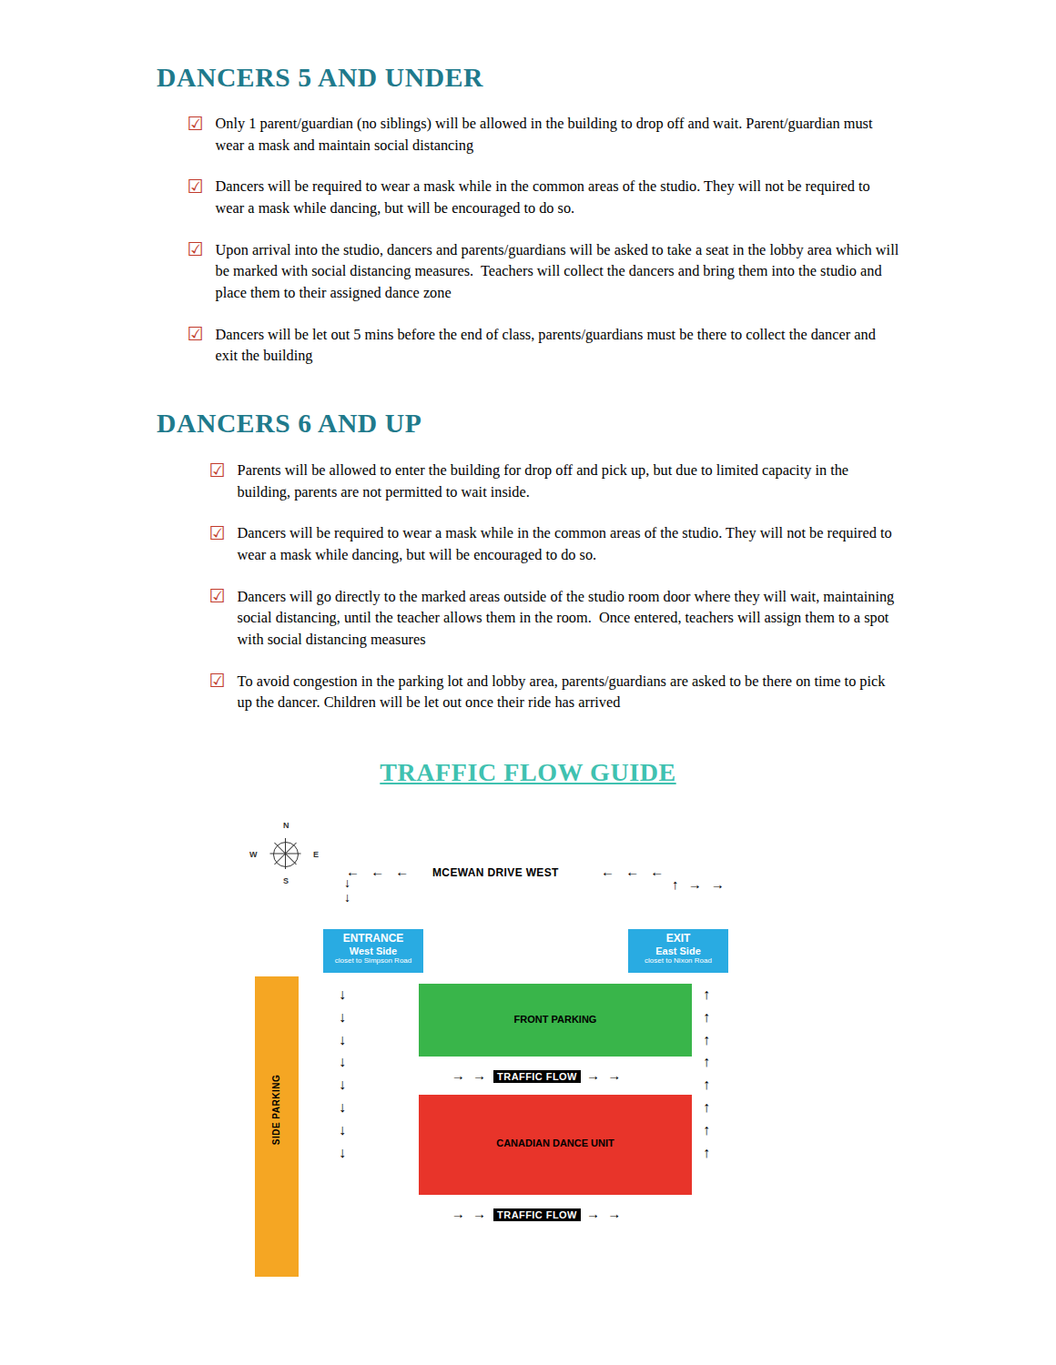DANCERS 5 AND UNDER
Only 1 parent/guardian (no siblings) will be allowed in the building to drop off and wait. Parent/guardian must wear a mask and maintain social distancing
Dancers will be required to wear a mask while in the common areas of the studio. They will not be required to wear a mask while dancing, but will be encouraged to do so.
Upon arrival into the studio, dancers and parents/guardians will be asked to take a seat in the lobby area which will be marked with social distancing measures. Teachers will collect the dancers and bring them into the studio and place them to their assigned dance zone
Dancers will be let out 5 mins before the end of class, parents/guardians must be there to collect the dancer and exit the building
DANCERS 6 AND UP
Parents will be allowed to enter the building for drop off and pick up, but due to limited capacity in the building, parents are not permitted to wait inside.
Dancers will be required to wear a mask while in the common areas of the studio. They will not be required to wear a mask while dancing, but will be encouraged to do so.
Dancers will go directly to the marked areas outside of the studio room door where they will wait, maintaining social distancing, until the teacher allows them in the room. Once entered, teachers will assign them to a spot with social distancing measures
To avoid congestion in the parking lot and lobby area, parents/guardians are asked to be there on time to pick up the dancer. Children will be let out once their ride has arrived
TRAFFIC FLOW GUIDE
N S E W
← ← ←
MCEWAN DRIVE WEST
← ← ←
↓
↓
↑ → →
ENTRANCE
West Side
closet to Simpson Road
EXIT
East Side
closet to Nixon Road
SIDE PARKING
FRONT PARKING
CANADIAN DANCE UNIT
↓
↓
↓
↓
↓
↓
↓
↓
↑
↑
↑
↑
↑
↑
↑
↑
→ → TRAFFIC FLOW → →
→ → TRAFFIC FLOW → →